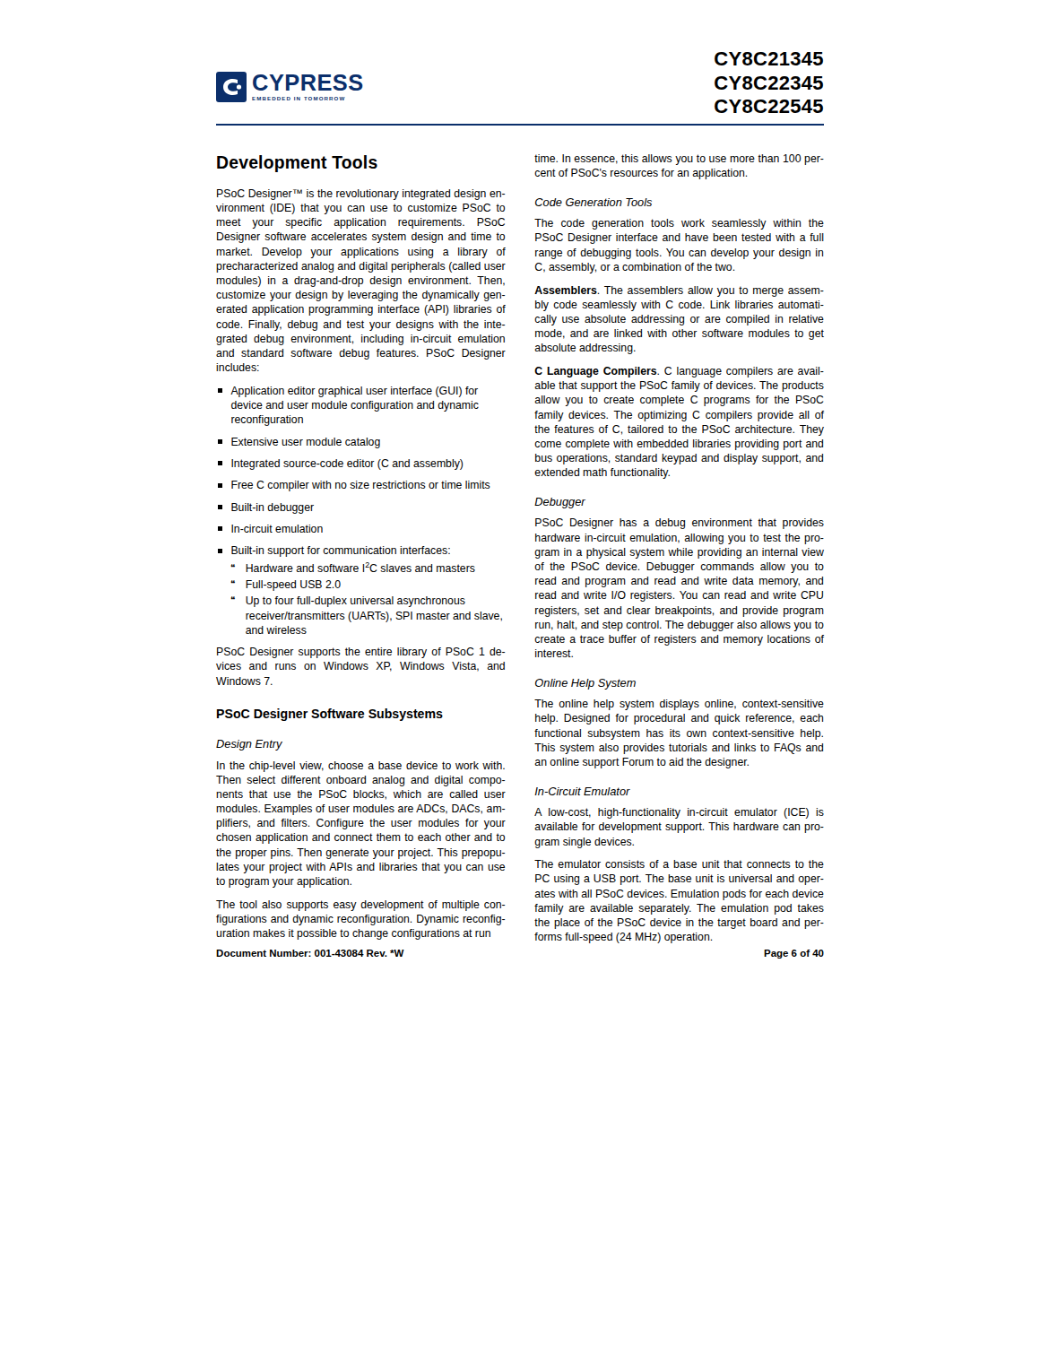CYPRESS
EMBEDDED IN TOMORROW
CY8C21345
CY8C22345
CY8C22545
Development Tools
PSoC Designer™ is the revolutionary integrated design environment (IDE) that you can use to customize PSoC to meet your specific application requirements. PSoC Designer software accelerates system design and time to market. Develop your applications using a library of precharacterized analog and digital peripherals (called user modules) in a drag-and-drop design environment. Then, customize your design by leveraging the dynamically generated application programming interface (API) libraries of code. Finally, debug and test your designs with the integrated debug environment, including in-circuit emulation and standard software debug features. PSoC Designer includes:
Application editor graphical user interface (GUI) for device and user module configuration and dynamic reconfiguration
Extensive user module catalog
Integrated source-code editor (C and assembly)
Free C compiler with no size restrictions or time limits
Built-in debugger
In-circuit emulation
Built-in support for communication interfaces:
Hardware and software I2C slaves and masters
Full-speed USB 2.0
Up to four full-duplex universal asynchronous receiver/transmitters (UARTs), SPI master and slave, and wireless
PSoC Designer supports the entire library of PSoC 1 devices and runs on Windows XP, Windows Vista, and Windows 7.
PSoC Designer Software Subsystems
Design Entry
In the chip-level view, choose a base device to work with. Then select different onboard analog and digital components that use the PSoC blocks, which are called user modules. Examples of user modules are ADCs, DACs, amplifiers, and filters. Configure the user modules for your chosen application and connect them to each other and to the proper pins. Then generate your project. This prepopulates your project with APIs and libraries that you can use to program your application.
The tool also supports easy development of multiple configurations and dynamic reconfiguration. Dynamic reconfiguration makes it possible to change configurations at run
time. In essence, this allows you to use more than 100 percent of PSoC's resources for an application.
Code Generation Tools
The code generation tools work seamlessly within the PSoC Designer interface and have been tested with a full range of debugging tools. You can develop your design in C, assembly, or a combination of the two.
Assemblers. The assemblers allow you to merge assembly code seamlessly with C code. Link libraries automatically use absolute addressing or are compiled in relative mode, and are linked with other software modules to get absolute addressing.
C Language Compilers. C language compilers are available that support the PSoC family of devices. The products allow you to create complete C programs for the PSoC family devices. The optimizing C compilers provide all of the features of C, tailored to the PSoC architecture. They come complete with embedded libraries providing port and bus operations, standard keypad and display support, and extended math functionality.
Debugger
PSoC Designer has a debug environment that provides hardware in-circuit emulation, allowing you to test the program in a physical system while providing an internal view of the PSoC device. Debugger commands allow you to read and program and read and write data memory, and read and write I/O registers. You can read and write CPU registers, set and clear breakpoints, and provide program run, halt, and step control. The debugger also allows you to create a trace buffer of registers and memory locations of interest.
Online Help System
The online help system displays online, context-sensitive help. Designed for procedural and quick reference, each functional subsystem has its own context-sensitive help. This system also provides tutorials and links to FAQs and an online support Forum to aid the designer.
In-Circuit Emulator
A low-cost, high-functionality in-circuit emulator (ICE) is available for development support. This hardware can program single devices.
The emulator consists of a base unit that connects to the PC using a USB port. The base unit is universal and operates with all PSoC devices. Emulation pods for each device family are available separately. The emulation pod takes the place of the PSoC device in the target board and performs full-speed (24 MHz) operation.
Document Number: 001-43084 Rev. *W
Page 6 of 40